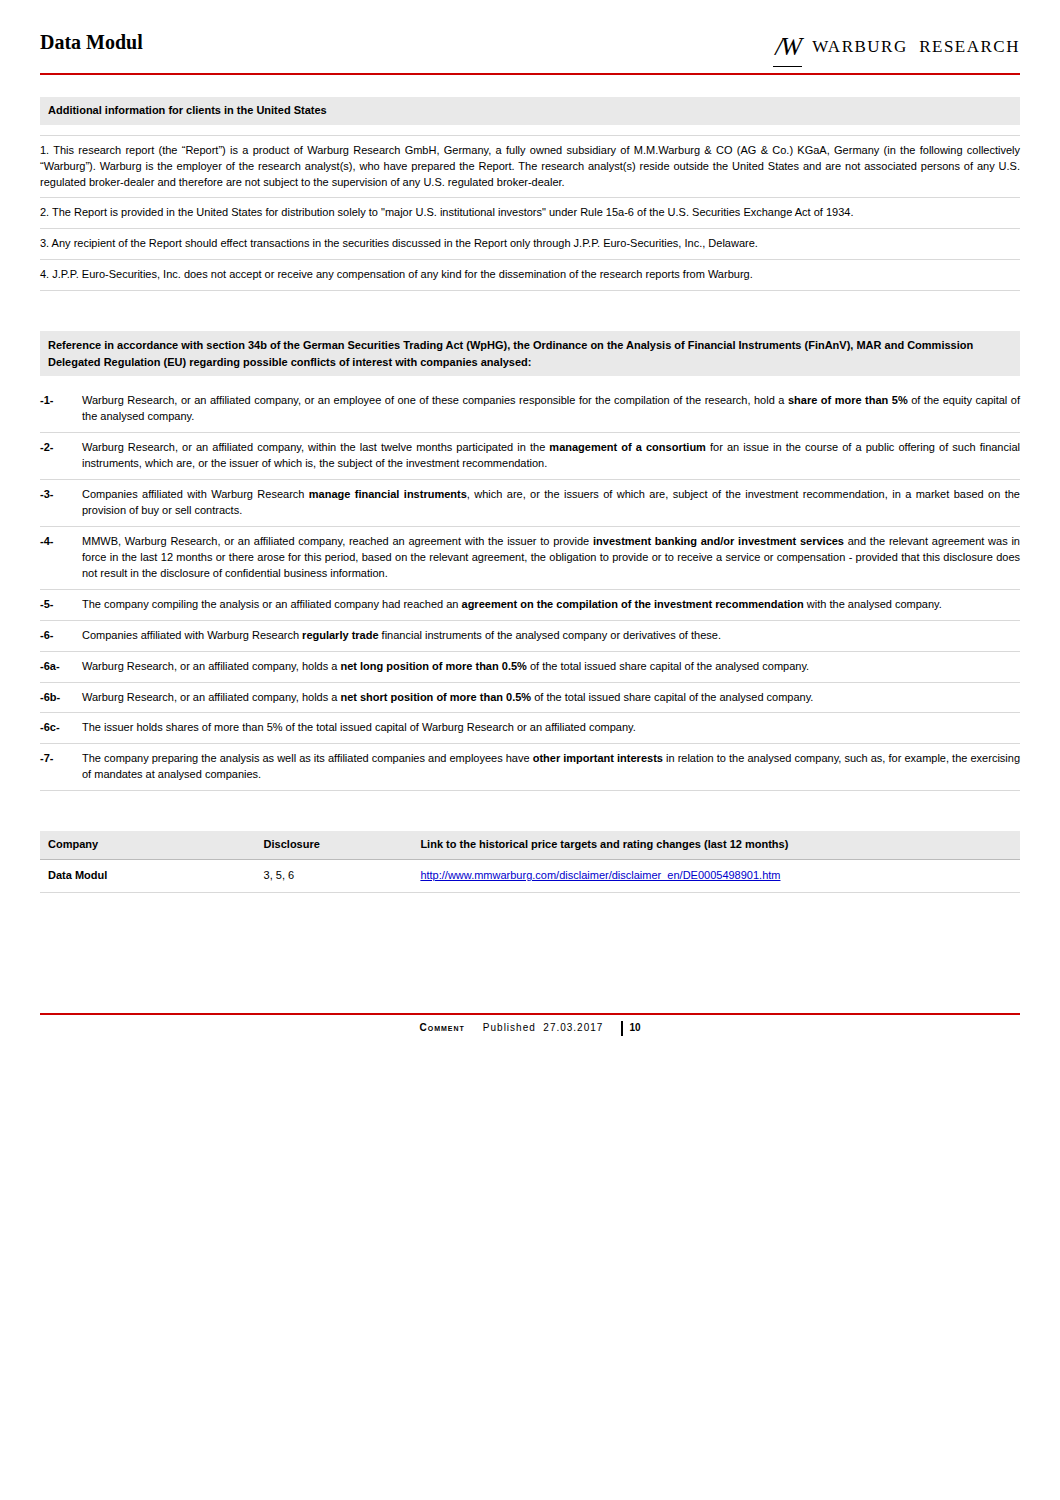Data Modul
/W WARBURG RESEARCH
Additional information for clients in the United States
1. This research report (the “Report”) is a product of Warburg Research GmbH, Germany, a fully owned subsidiary of M.M.Warburg & CO (AG & Co.) KGaA, Germany (in the following collectively “Warburg”). Warburg is the employer of the research analyst(s), who have prepared the Report. The research analyst(s) reside outside the United States and are not associated persons of any U.S. regulated broker-dealer and therefore are not subject to the supervision of any U.S. regulated broker-dealer.
2. The Report is provided in the United States for distribution solely to "major U.S. institutional investors" under Rule 15a-6 of the U.S. Securities Exchange Act of 1934.
3. Any recipient of the Report should effect transactions in the securities discussed in the Report only through J.P.P. Euro-Securities, Inc., Delaware.
4. J.P.P. Euro-Securities, Inc. does not accept or receive any compensation of any kind for the dissemination of the research reports from Warburg.
Reference in accordance with section 34b of the German Securities Trading Act (WpHG), the Ordinance on the Analysis of Financial Instruments (FinAnV), MAR and Commission Delegated Regulation (EU) regarding possible conflicts of interest with companies analysed:
-1-
Warburg Research, or an affiliated company, or an employee of one of these companies responsible for the compilation of the research, hold a share of more than 5% of the equity capital of the analysed company.
-2-
Warburg Research, or an affiliated company, within the last twelve months participated in the management of a consortium for an issue in the course of a public offering of such financial instruments, which are, or the issuer of which is, the subject of the investment recommendation.
-3-
Companies affiliated with Warburg Research manage financial instruments, which are, or the issuers of which are, subject of the investment recommendation, in a market based on the provision of buy or sell contracts.
-4-
MMWB, Warburg Research, or an affiliated company, reached an agreement with the issuer to provide investment banking and/or investment services and the relevant agreement was in force in the last 12 months or there arose for this period, based on the relevant agreement, the obligation to provide or to receive a service or compensation - provided that this disclosure does not result in the disclosure of confidential business information.
-5-
The company compiling the analysis or an affiliated company had reached an agreement on the compilation of the investment recommendation with the analysed company.
-6-
Companies affiliated with Warburg Research regularly trade financial instruments of the analysed company or derivatives of these.
-6a-
Warburg Research, or an affiliated company, holds a net long position of more than 0.5% of the total issued share capital of the analysed company.
-6b-
Warburg Research, or an affiliated company, holds a net short position of more than 0.5% of the total issued share capital of the analysed company.
-6c-
The issuer holds shares of more than 5% of the total issued capital of Warburg Research or an affiliated company.
-7-
The company preparing the analysis as well as its affiliated companies and employees have other important interests in relation to the analysed company, such as, for example, the exercising of mandates at analysed companies.
| Company | Disclosure | Link to the historical price targets and rating changes (last 12 months) |
| --- | --- | --- |
| Data Modul | 3, 5, 6 | http://www.mmwarburg.com/disclaimer/disclaimer_en/DE0005498901.htm |
Comment Published 27.03.2017 10